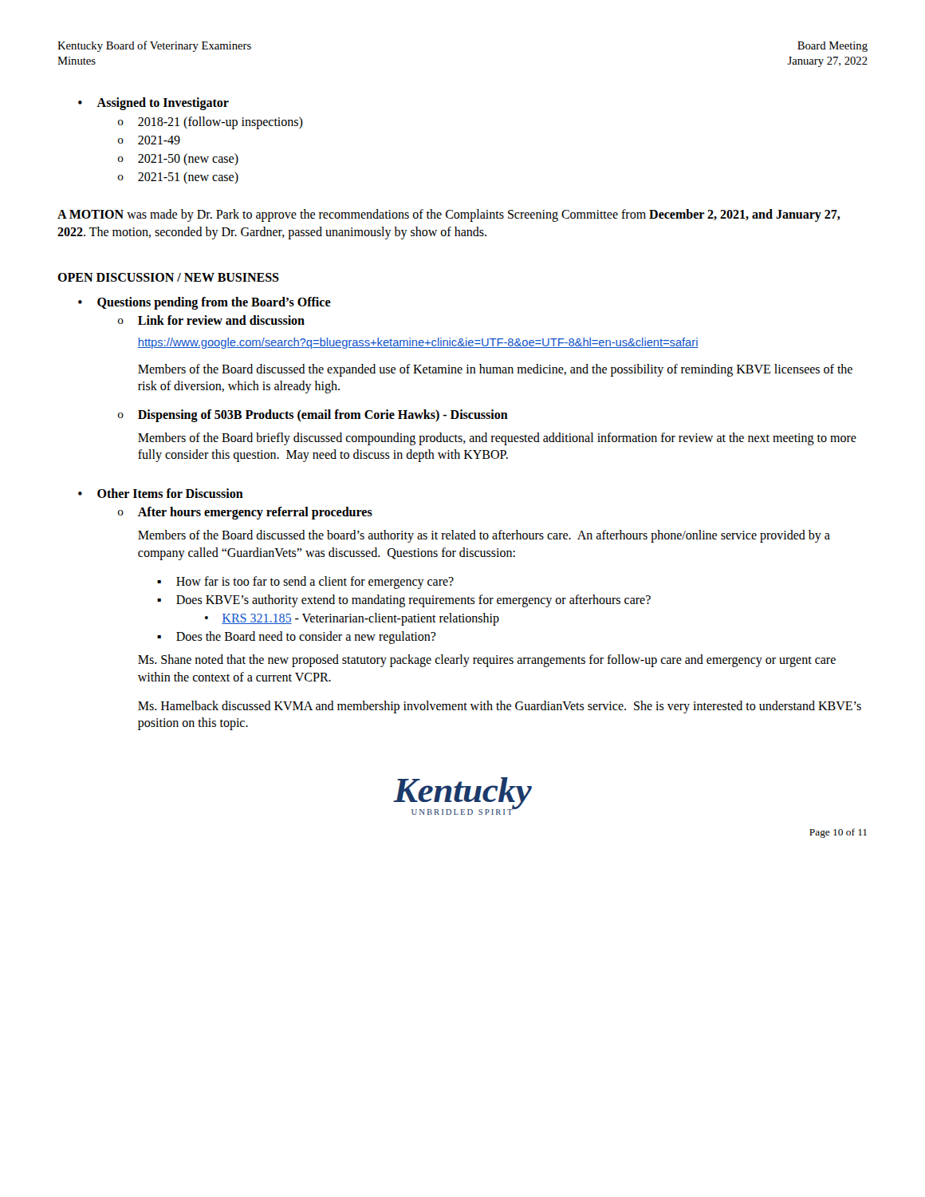Kentucky Board of Veterinary Examiners
Minutes
Board Meeting
January 27, 2022
Assigned to Investigator
2018-21 (follow-up inspections)
2021-49
2021-50 (new case)
2021-51 (new case)
A MOTION was made by Dr. Park to approve the recommendations of the Complaints Screening Committee from December 2, 2021, and January 27, 2022. The motion, seconded by Dr. Gardner, passed unanimously by show of hands.
OPEN DISCUSSION / NEW BUSINESS
Questions pending from the Board’s Office
Link for review and discussion
https://www.google.com/search?q=bluegrass+ketamine+clinic&ie=UTF-8&oe=UTF-8&hl=en-us&client=safari
Members of the Board discussed the expanded use of Ketamine in human medicine, and the possibility of reminding KBVE licensees of the risk of diversion, which is already high.
Dispensing of 503B Products (email from Corie Hawks) - Discussion
Members of the Board briefly discussed compounding products, and requested additional information for review at the next meeting to more fully consider this question. May need to discuss in depth with KYBOP.
Other Items for Discussion
After hours emergency referral procedures
Members of the Board discussed the board’s authority as it related to afterhours care. An afterhours phone/online service provided by a company called “GuardianVets” was discussed. Questions for discussion:
How far is too far to send a client for emergency care?
Does KBVE’s authority extend to mandating requirements for emergency or afterhours care?
KRS 321.185 - Veterinarian-client-patient relationship
Does the Board need to consider a new regulation?
Ms. Shane noted that the new proposed statutory package clearly requires arrangements for follow-up care and emergency or urgent care within the context of a current VCPR.
Ms. Hamelback discussed KVMA and membership involvement with the GuardianVets service. She is very interested to understand KBVE’s position on this topic.
Kentucky
UNBRIDLED SPIRIT
Page 10 of 11